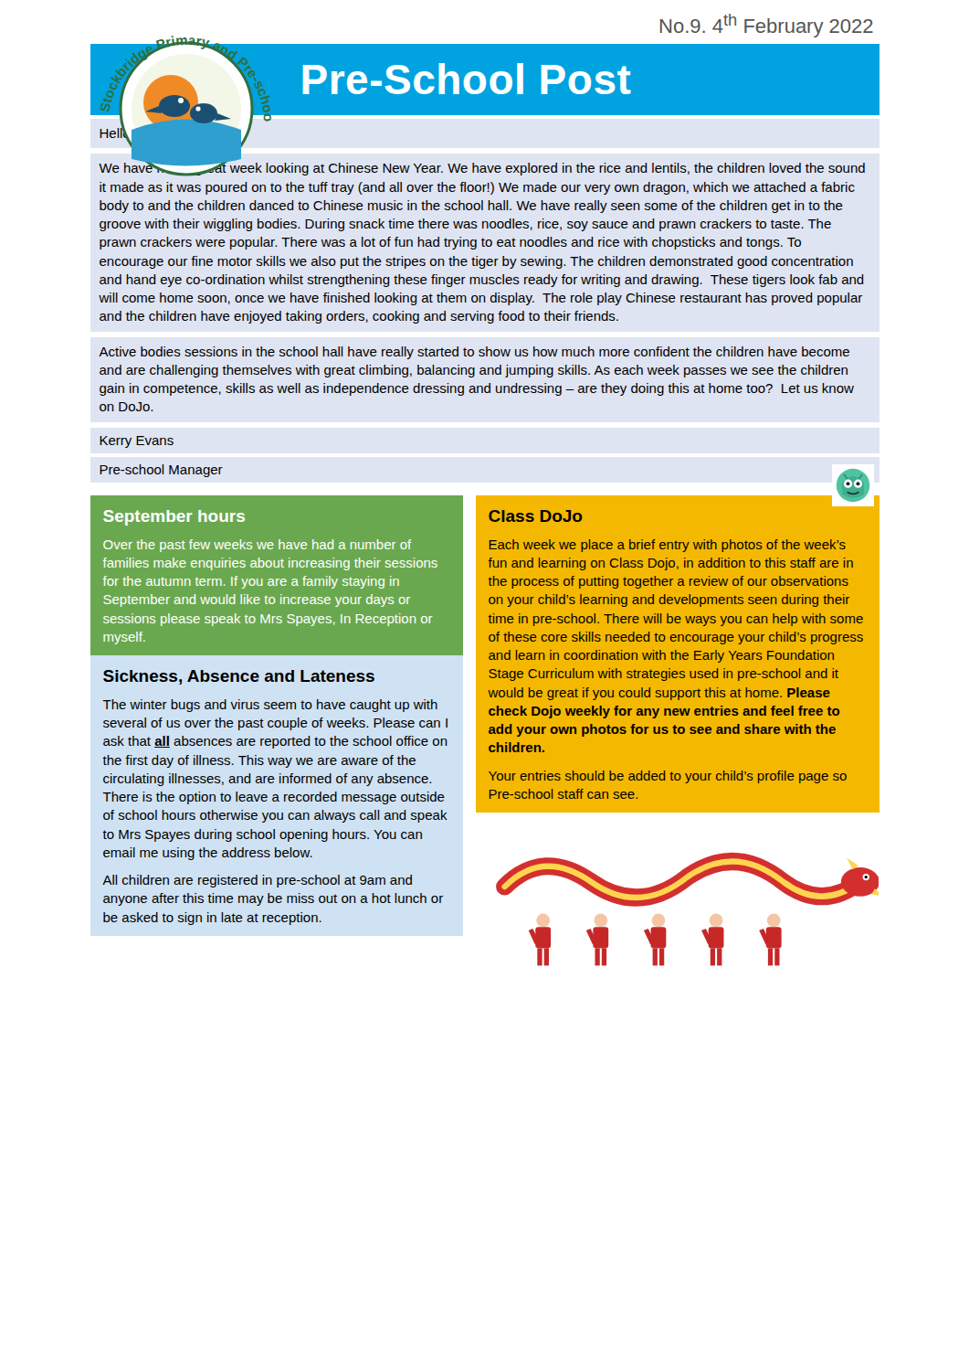No.9. 4th February 2022
Pre-School Post
Stockbridge Primary and Pre-school
Hello,
We have had a great week looking at Chinese New Year. We have explored in the rice and lentils, the children loved the sound it made as it was poured on to the tuff tray (and all over the floor!) We made our very own dragon, which we attached a fabric body to and the children danced to Chinese music in the school hall. We have really seen some of the children get in to the groove with their wiggling bodies. During snack time there was noodles, rice, soy sauce and prawn crackers to taste. The prawn crackers were popular. There was a lot of fun had trying to eat noodles and rice with chopsticks and tongs. To encourage our fine motor skills we also put the stripes on the tiger by sewing. The children demonstrated good concentration and hand eye co-ordination whilst strengthening these finger muscles ready for writing and drawing. These tigers look fab and will come home soon, once we have finished looking at them on display. The role play Chinese restaurant has proved popular and the children have enjoyed taking orders, cooking and serving food to their friends.
Active bodies sessions in the school hall have really started to show us how much more confident the children have become and are challenging themselves with great climbing, balancing and jumping skills. As each week passes we see the children gain in competence, skills as well as independence dressing and undressing – are they doing this at home too? Let us know on DoJo.
Kerry Evans
Pre-school Manager
September hours
Over the past few weeks we have had a number of families make enquiries about increasing their sessions for the autumn term. If you are a family staying in September and would like to increase your days or sessions please speak to Mrs Spayes, In Reception or myself.
Sickness, Absence and Lateness
The winter bugs and virus seem to have caught up with several of us over the past couple of weeks. Please can I ask that all absences are reported to the school office on the first day of illness. This way we are aware of the circulating illnesses, and are informed of any absence. There is the option to leave a recorded message outside of school hours otherwise you can always call and speak to Mrs Spayes during school opening hours. You can email me using the address below.
All children are registered in pre-school at 9am and anyone after this time may be miss out on a hot lunch or be asked to sign in late at reception.
Class DoJo
Each week we place a brief entry with photos of the week’s fun and learning on Class Dojo, in addition to this staff are in the process of putting together a review of our observations on your child’s learning and developments seen during their time in pre-school. There will be ways you can help with some of these core skills needed to encourage your child’s progress and learn in coordination with the Early Years Foundation Stage Curriculum with strategies used in pre-school and it would be great if you could support this at home. Please check Dojo weekly for any new entries and feel free to add your own photos for us to see and share with the children.
Your entries should be added to your child’s profile page so Pre-school staff can see.